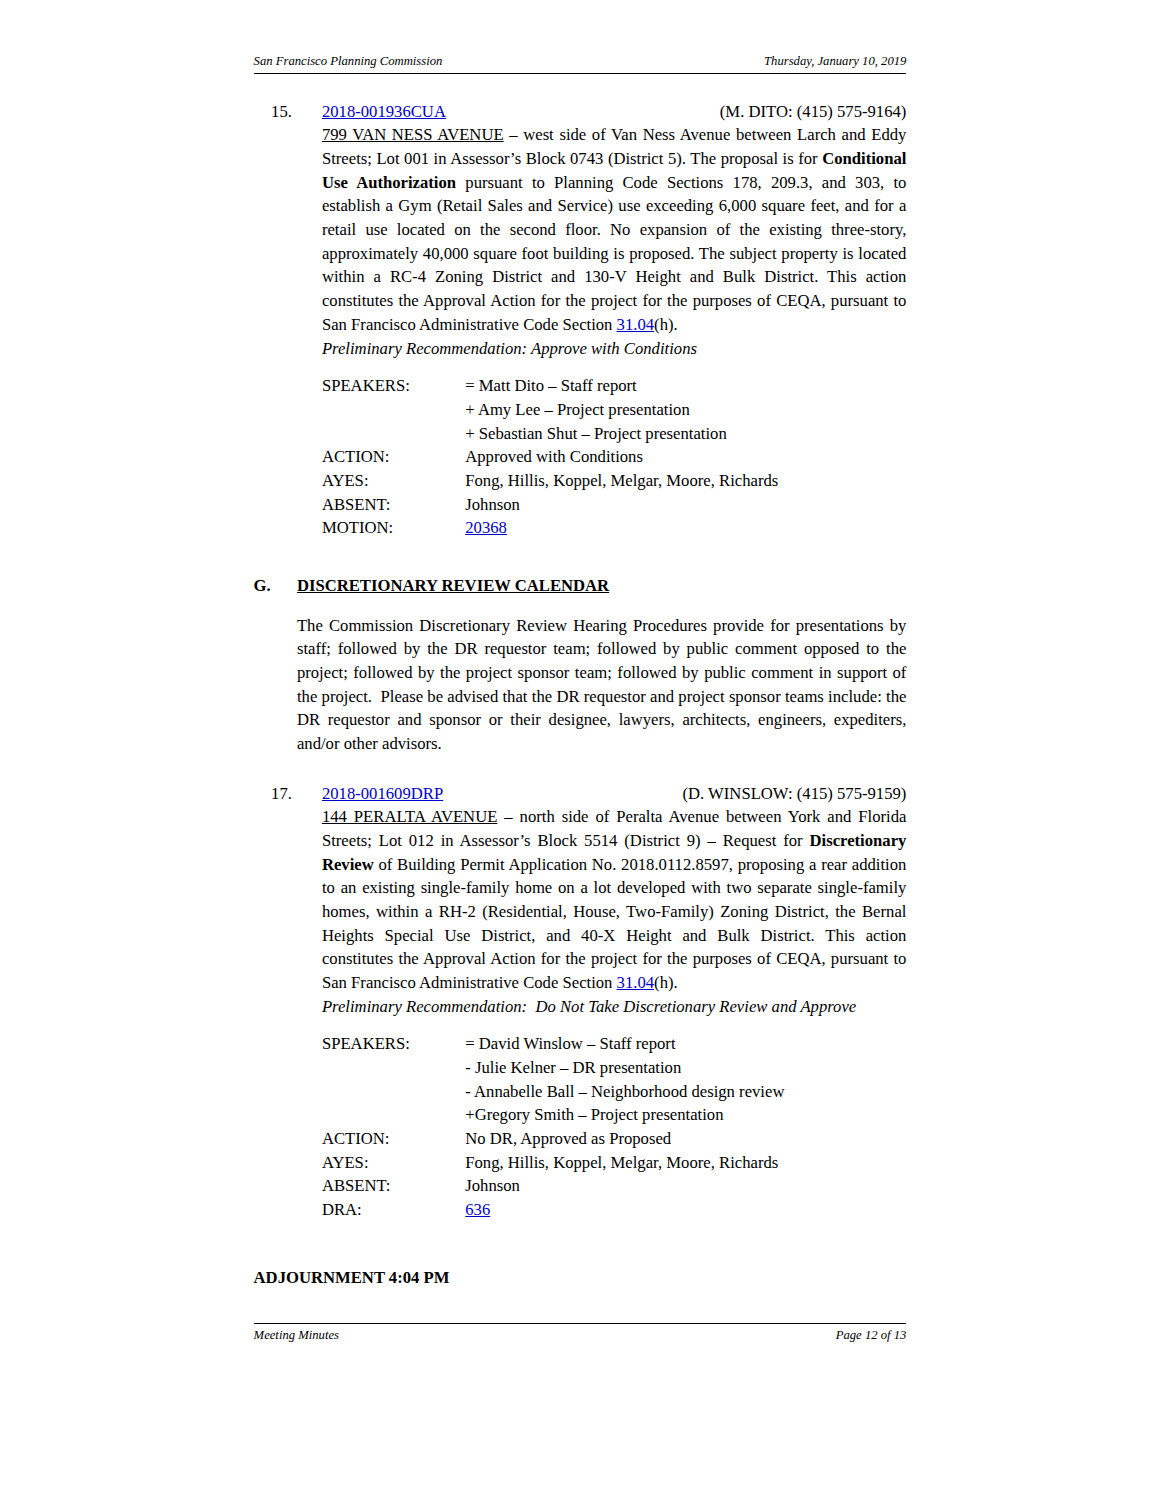San Francisco Planning Commission
Thursday, January 10, 2019
15.
2018-001936CUA
(M. DITO: (415) 575-9164)
799 VAN NESS AVENUE – west side of Van Ness Avenue between Larch and Eddy Streets; Lot 001 in Assessor’s Block 0743 (District 5). The proposal is for Conditional Use Authorization pursuant to Planning Code Sections 178, 209.3, and 303, to establish a Gym (Retail Sales and Service) use exceeding 6,000 square feet, and for a retail use located on the second floor. No expansion of the existing three-story, approximately 40,000 square foot building is proposed. The subject property is located within a RC-4 Zoning District and 130-V Height and Bulk District. This action constitutes the Approval Action for the project for the purposes of CEQA, pursuant to San Francisco Administrative Code Section 31.04(h).
Preliminary Recommendation: Approve with Conditions
| SPEAKERS: | = Matt Dito – Staff report |
| | + Amy Lee – Project presentation |
| | + Sebastian Shut – Project presentation |
| ACTION: | Approved with Conditions |
| AYES: | Fong, Hillis, Koppel, Melgar, Moore, Richards |
| ABSENT: | Johnson |
| MOTION: | 20368 |
G.
DISCRETIONARY REVIEW CALENDAR
The Commission Discretionary Review Hearing Procedures provide for presentations by staff; followed by the DR requestor team; followed by public comment opposed to the project; followed by the project sponsor team; followed by public comment in support of the project. Please be advised that the DR requestor and project sponsor teams include: the DR requestor and sponsor or their designee, lawyers, architects, engineers, expediters, and/or other advisors.
17.
2018-001609DRP
(D. WINSLOW: (415) 575-9159)
144 PERALTA AVENUE – north side of Peralta Avenue between York and Florida Streets; Lot 012 in Assessor’s Block 5514 (District 9) – Request for Discretionary Review of Building Permit Application No. 2018.0112.8597, proposing a rear addition to an existing single-family home on a lot developed with two separate single-family homes, within a RH-2 (Residential, House, Two-Family) Zoning District, the Bernal Heights Special Use District, and 40-X Height and Bulk District. This action constitutes the Approval Action for the project for the purposes of CEQA, pursuant to San Francisco Administrative Code Section 31.04(h).
Preliminary Recommendation: Do Not Take Discretionary Review and Approve
| SPEAKERS: | = David Winslow – Staff report |
| | - Julie Kelner – DR presentation |
| | - Annabelle Ball – Neighborhood design review |
| | +Gregory Smith – Project presentation |
| ACTION: | No DR, Approved as Proposed |
| AYES: | Fong, Hillis, Koppel, Melgar, Moore, Richards |
| ABSENT: | Johnson |
| DRA: | 636 |
ADJOURNMENT 4:04 PM
Meeting Minutes
Page 12 of 13